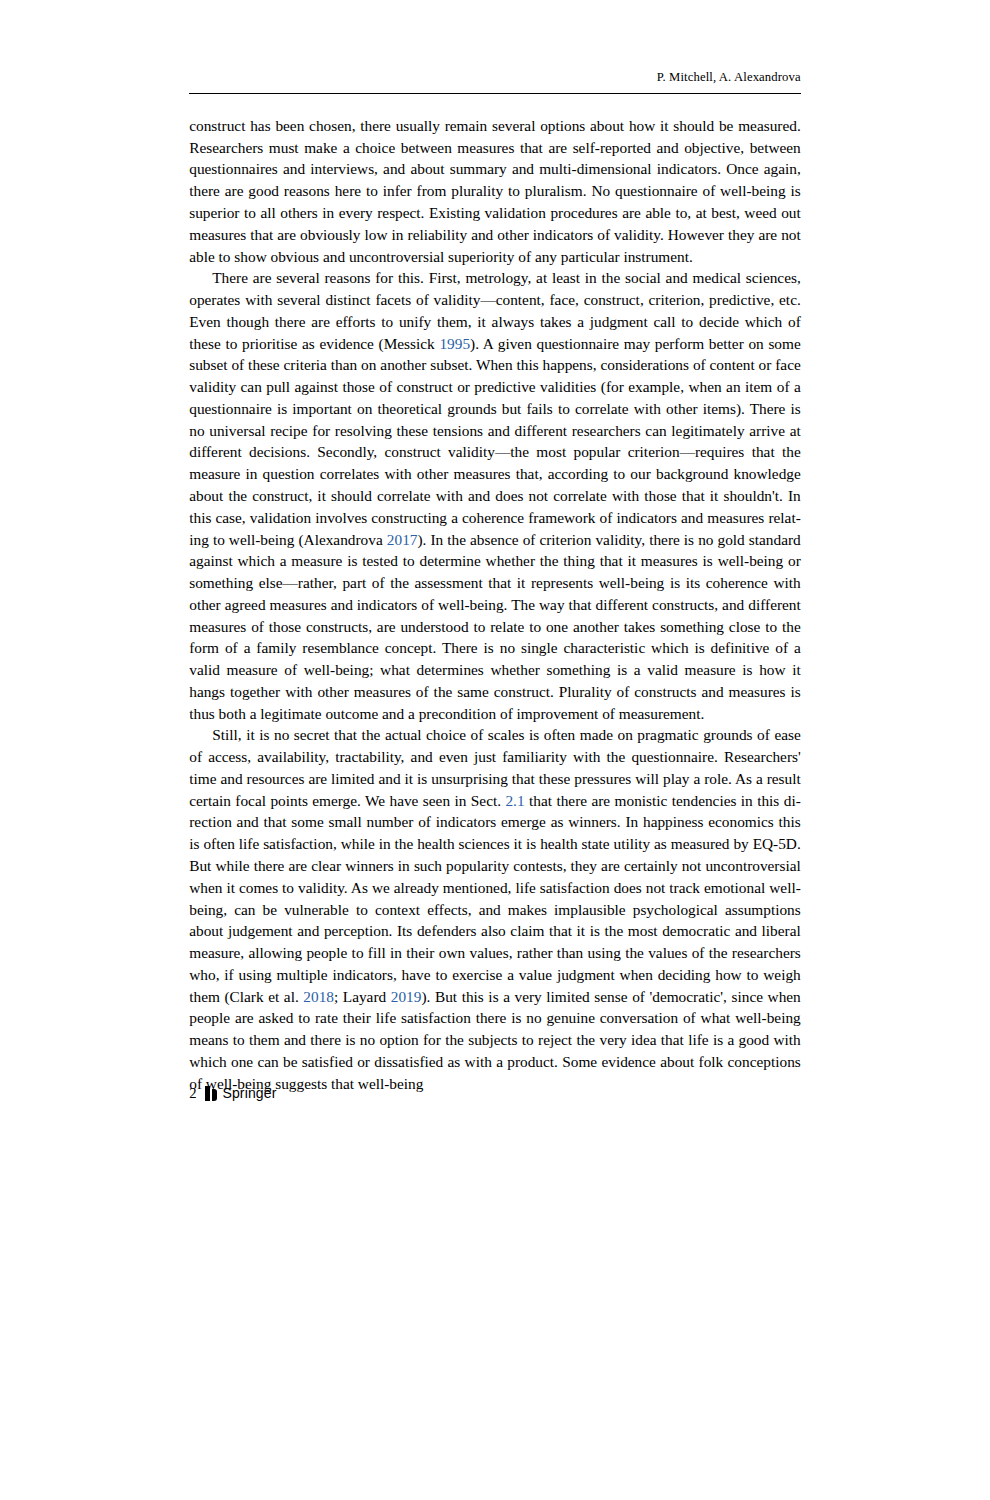P. Mitchell, A. Alexandrova
construct has been chosen, there usually remain several options about how it should be measured. Researchers must make a choice between measures that are self-reported and objective, between questionnaires and interviews, and about summary and multi-dimensional indicators. Once again, there are good reasons here to infer from plurality to pluralism. No questionnaire of well-being is superior to all others in every respect. Existing validation procedures are able to, at best, weed out measures that are obviously low in reliability and other indicators of validity. However they are not able to show obvious and uncontroversial superiority of any particular instrument.
There are several reasons for this. First, metrology, at least in the social and medical sciences, operates with several distinct facets of validity—content, face, construct, criterion, predictive, etc. Even though there are efforts to unify them, it always takes a judgment call to decide which of these to prioritise as evidence (Messick 1995). A given questionnaire may perform better on some subset of these criteria than on another subset. When this happens, considerations of content or face validity can pull against those of construct or predictive validities (for example, when an item of a questionnaire is important on theoretical grounds but fails to correlate with other items). There is no universal recipe for resolving these tensions and different researchers can legitimately arrive at different decisions. Secondly, construct validity—the most popular criterion—requires that the measure in question correlates with other measures that, according to our background knowledge about the construct, it should correlate with and does not correlate with those that it shouldn't. In this case, validation involves constructing a coherence framework of indicators and measures relating to well-being (Alexandrova 2017). In the absence of criterion validity, there is no gold standard against which a measure is tested to determine whether the thing that it measures is well-being or something else—rather, part of the assessment that it represents well-being is its coherence with other agreed measures and indicators of well-being. The way that different constructs, and different measures of those constructs, are understood to relate to one another takes something close to the form of a family resemblance concept. There is no single characteristic which is definitive of a valid measure of well-being; what determines whether something is a valid measure is how it hangs together with other measures of the same construct. Plurality of constructs and measures is thus both a legitimate outcome and a precondition of improvement of measurement.
Still, it is no secret that the actual choice of scales is often made on pragmatic grounds of ease of access, availability, tractability, and even just familiarity with the questionnaire. Researchers' time and resources are limited and it is unsurprising that these pressures will play a role. As a result certain focal points emerge. We have seen in Sect. 2.1 that there are monistic tendencies in this direction and that some small number of indicators emerge as winners. In happiness economics this is often life satisfaction, while in the health sciences it is health state utility as measured by EQ-5D. But while there are clear winners in such popularity contests, they are certainly not uncontroversial when it comes to validity. As we already mentioned, life satisfaction does not track emotional well-being, can be vulnerable to context effects, and makes implausible psychological assumptions about judgement and perception. Its defenders also claim that it is the most democratic and liberal measure, allowing people to fill in their own values, rather than using the values of the researchers who, if using multiple indicators, have to exercise a value judgment when deciding how to weigh them (Clark et al. 2018; Layard 2019). But this is a very limited sense of 'democratic', since when people are asked to rate their life satisfaction there is no genuine conversation of what well-being means to them and there is no option for the subjects to reject the very idea that life is a good with which one can be satisfied or dissatisfied as with a product. Some evidence about folk conceptions of well-being suggests that well-being
2 Springer